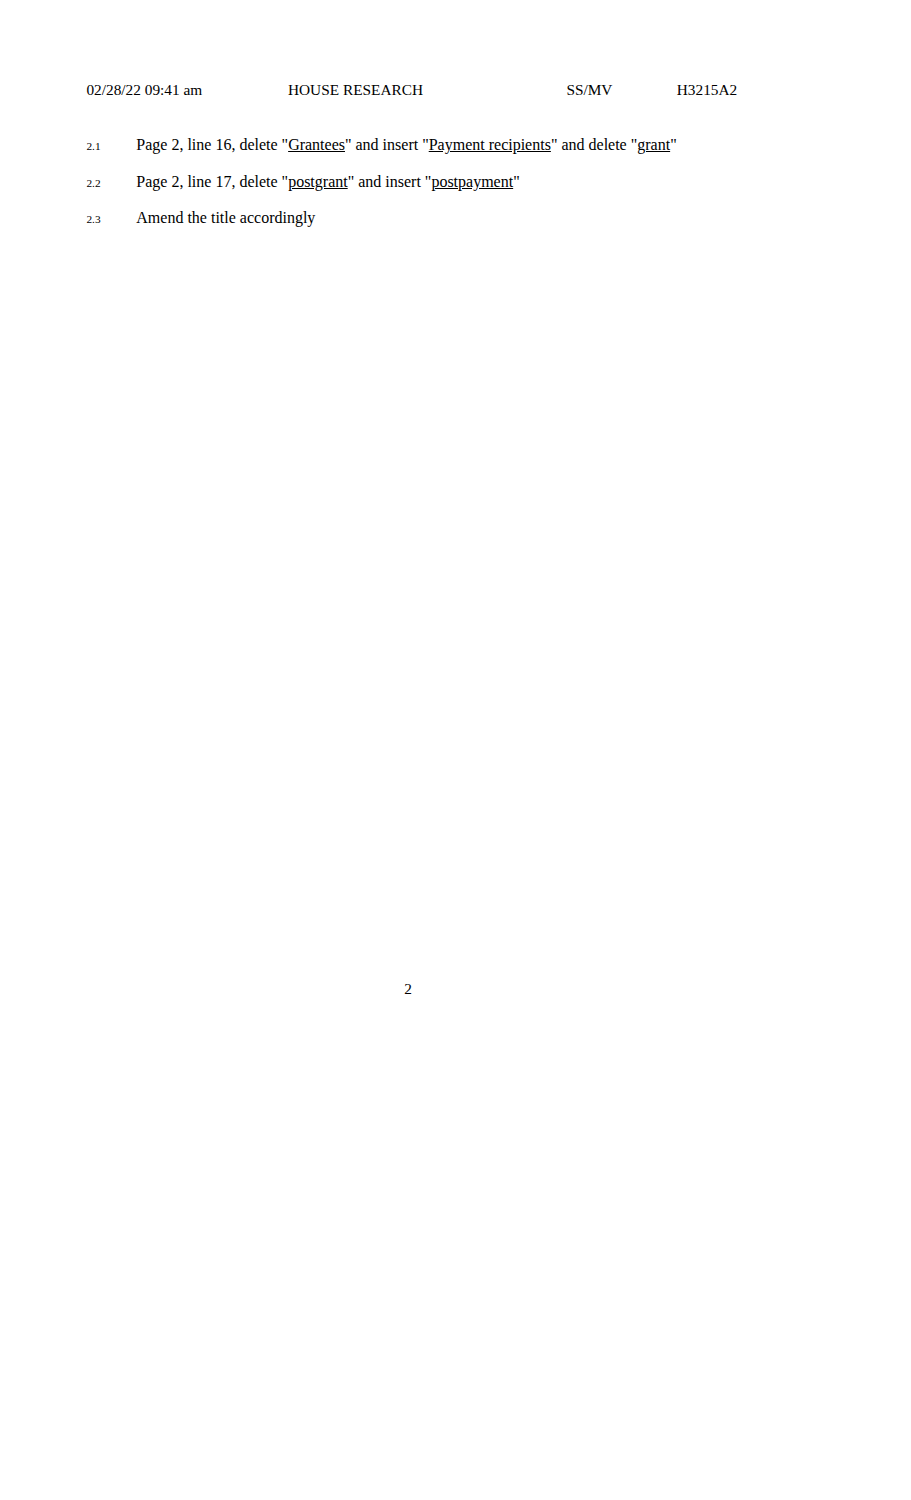02/28/22 09:41 am
HOUSE RESEARCH
SS/MV
H3215A2
2.1
Page 2, line 16, delete "Grantees" and insert "Payment recipients" and delete "grant"
2.2
Page 2, line 17, delete "postgrant" and insert "postpayment"
2.3
Amend the title accordingly
2